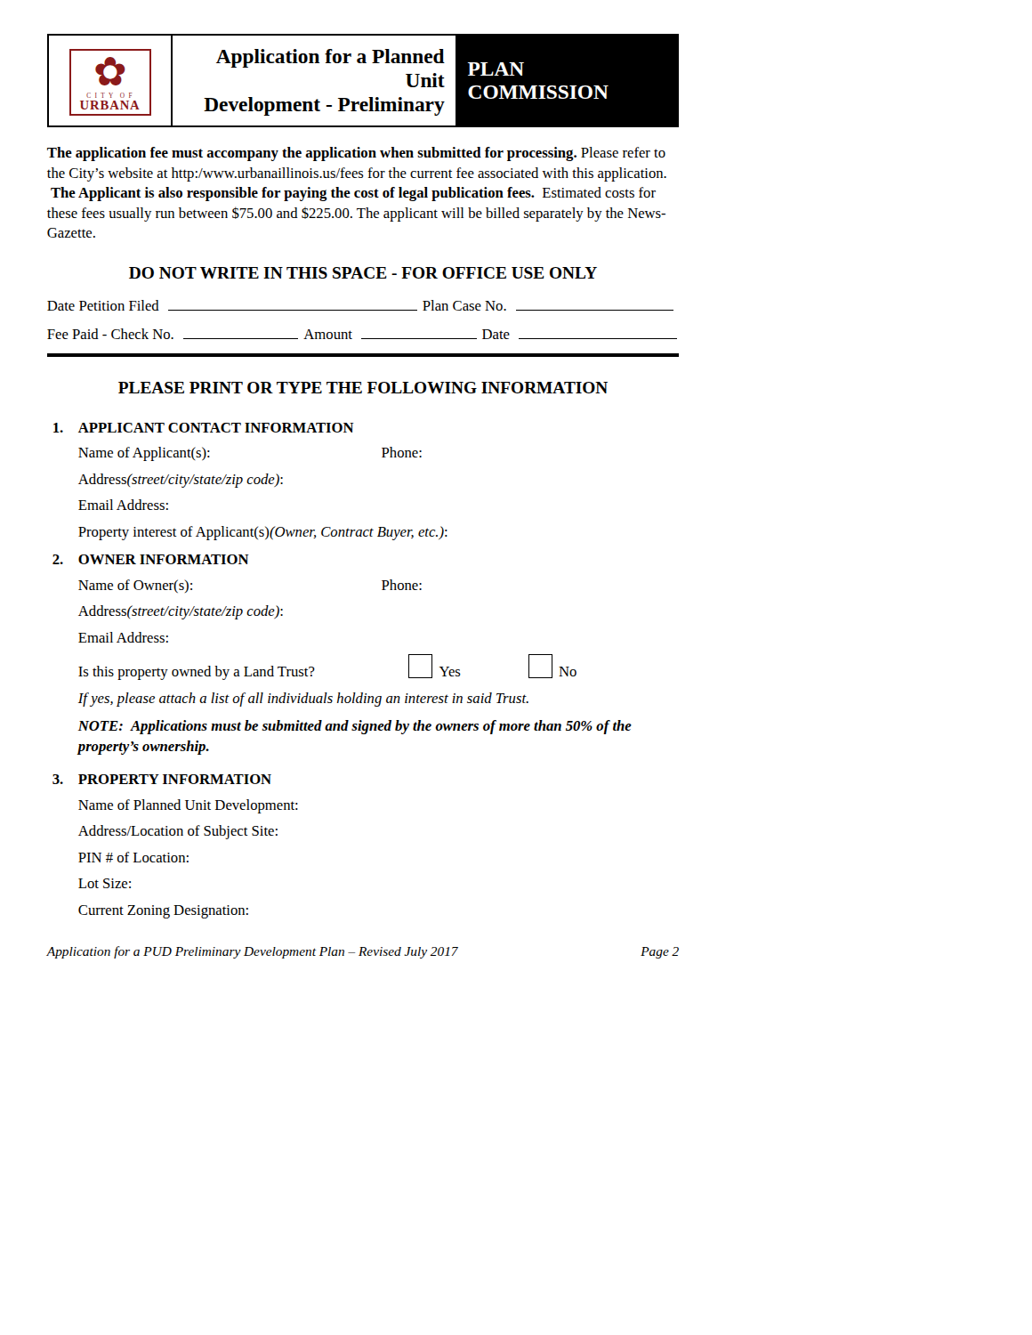✿
C I T Y O F
URBANA
Application for a Planned Unit
Development - Preliminary
PLAN
COMMISSION
The application fee must accompany the application when submitted for processing. Please refer to the City’s website at http:/www.urbanaillinois.us/fees for the current fee associated with this application. The Applicant is also responsible for paying the cost of legal publication fees. Estimated costs for these fees usually run between $75.00 and $225.00. The applicant will be billed separately by the News-Gazette.
DO NOT WRITE IN THIS SPACE - FOR OFFICE USE ONLY
Date Petition Filed Plan Case No.
Fee Paid - Check No. Amount Date
PLEASE PRINT OR TYPE THE FOLLOWING INFORMATION
APPLICANT CONTACT INFORMATION
Name of Applicant(s): Phone:
Address (street/city/state/zip code):
Email Address:
Property interest of Applicant(s) (Owner, Contract Buyer, etc.):
OWNER INFORMATION
Name of Owner(s): Phone:
Address (street/city/state/zip code):
Email Address:
Is this property owned by a Land Trust? Yes No
If yes, please attach a list of all individuals holding an interest in said Trust.
NOTE: Applications must be submitted and signed by the owners of more than 50% of the property’s ownership.
PROPERTY INFORMATION
Name of Planned Unit Development:
Address/Location of Subject Site:
PIN # of Location:
Lot Size:
Current Zoning Designation:
Application for a PUD Preliminary Development Plan – Revised July 2017 Page 2